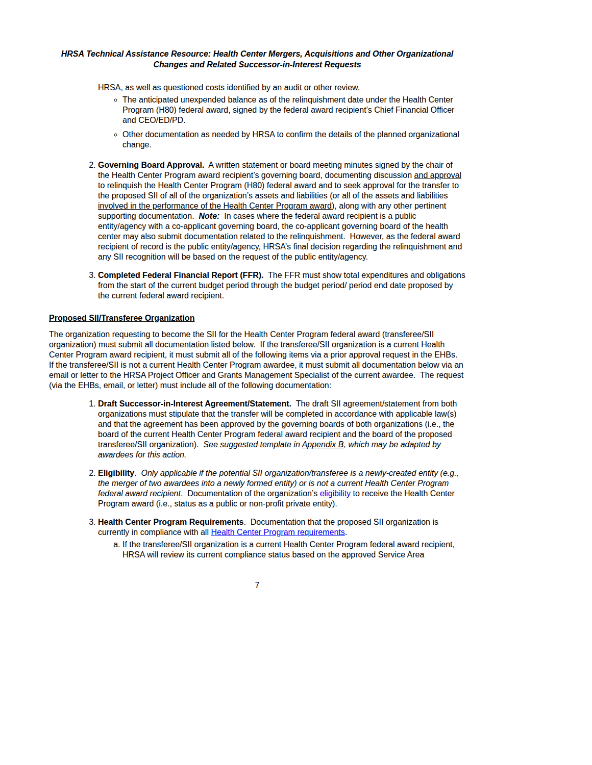HRSA Technical Assistance Resource: Health Center Mergers, Acquisitions and Other Organizational
Changes and Related Successor-in-Interest Requests
HRSA, as well as questioned costs identified by an audit or other review.
The anticipated unexpended balance as of the relinquishment date under the Health Center Program (H80) federal award, signed by the federal award recipient’s Chief Financial Officer and CEO/ED/PD.
Other documentation as needed by HRSA to confirm the details of the planned organizational change.
Governing Board Approval. A written statement or board meeting minutes signed by the chair of the Health Center Program award recipient’s governing board, documenting discussion and approval to relinquish the Health Center Program (H80) federal award and to seek approval for the transfer to the proposed SII of all of the organization’s assets and liabilities (or all of the assets and liabilities involved in the performance of the Health Center Program award), along with any other pertinent supporting documentation. Note: In cases where the federal award recipient is a public entity/agency with a co-applicant governing board, the co-applicant governing board of the health center may also submit documentation related to the relinquishment. However, as the federal award recipient of record is the public entity/agency, HRSA’s final decision regarding the relinquishment and any SII recognition will be based on the request of the public entity/agency.
Completed Federal Financial Report (FFR). The FFR must show total expenditures and obligations from the start of the current budget period through the budget period/ period end date proposed by the current federal award recipient.
Proposed SII/Transferee Organization
The organization requesting to become the SII for the Health Center Program federal award (transferee/SII organization) must submit all documentation listed below. If the transferee/SII organization is a current Health Center Program award recipient, it must submit all of the following items via a prior approval request in the EHBs. If the transferee/SII is not a current Health Center Program awardee, it must submit all documentation below via an email or letter to the HRSA Project Officer and Grants Management Specialist of the current awardee. The request (via the EHBs, email, or letter) must include all of the following documentation:
Draft Successor-in-Interest Agreement/Statement. The draft SII agreement/statement from both organizations must stipulate that the transfer will be completed in accordance with applicable law(s) and that the agreement has been approved by the governing boards of both organizations (i.e., the board of the current Health Center Program federal award recipient and the board of the proposed transferee/SII organization). See suggested template in Appendix B, which may be adapted by awardees for this action.
Eligibility. Only applicable if the potential SII organization/transferee is a newly-created entity (e.g., the merger of two awardees into a newly formed entity) or is not a current Health Center Program federal award recipient. Documentation of the organization’s eligibility to receive the Health Center Program award (i.e., status as a public or non-profit private entity).
Health Center Program Requirements. Documentation that the proposed SII organization is currently in compliance with all Health Center Program requirements.
If the transferee/SII organization is a current Health Center Program federal award recipient, HRSA will review its current compliance status based on the approved Service Area
7